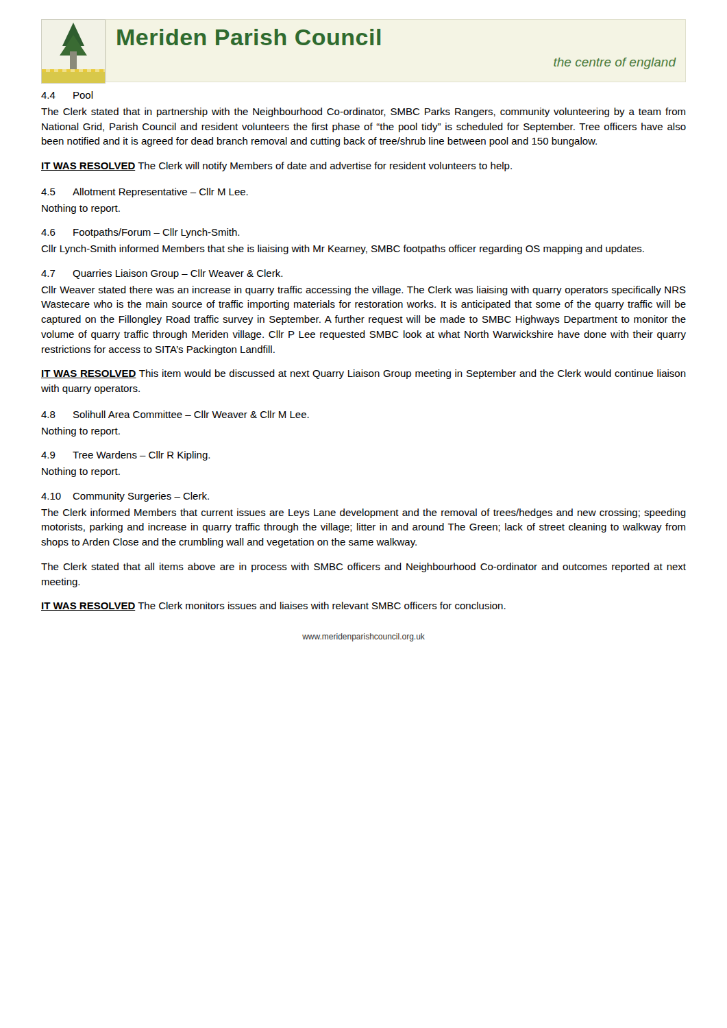Meriden Parish Council
the centre of england
4.4 Pool
The Clerk stated that in partnership with the Neighbourhood Co-ordinator, SMBC Parks Rangers, community volunteering by a team from National Grid, Parish Council and resident volunteers the first phase of “the pool tidy” is scheduled for September. Tree officers have also been notified and it is agreed for dead branch removal and cutting back of tree/shrub line between pool and 150 bungalow.
IT WAS RESOLVED The Clerk will notify Members of date and advertise for resident volunteers to help.
4.5 Allotment Representative – Cllr M Lee.
Nothing to report.
4.6 Footpaths/Forum – Cllr Lynch-Smith.
Cllr Lynch-Smith informed Members that she is liaising with Mr Kearney, SMBC footpaths officer regarding OS mapping and updates.
4.7 Quarries Liaison Group – Cllr Weaver & Clerk.
Cllr Weaver stated there was an increase in quarry traffic accessing the village. The Clerk was liaising with quarry operators specifically NRS Wastecare who is the main source of traffic importing materials for restoration works. It is anticipated that some of the quarry traffic will be captured on the Fillongley Road traffic survey in September. A further request will be made to SMBC Highways Department to monitor the volume of quarry traffic through Meriden village. Cllr P Lee requested SMBC look at what North Warwickshire have done with their quarry restrictions for access to SITA’s Packington Landfill.
IT WAS RESOLVED This item would be discussed at next Quarry Liaison Group meeting in September and the Clerk would continue liaison with quarry operators.
4.8 Solihull Area Committee – Cllr Weaver & Cllr M Lee.
Nothing to report.
4.9 Tree Wardens – Cllr R Kipling.
Nothing to report.
4.10 Community Surgeries – Clerk.
The Clerk informed Members that current issues are Leys Lane development and the removal of trees/hedges and new crossing; speeding motorists, parking and increase in quarry traffic through the village; litter in and around The Green; lack of street cleaning to walkway from shops to Arden Close and the crumbling wall and vegetation on the same walkway.
The Clerk stated that all items above are in process with SMBC officers and Neighbourhood Co-ordinator and outcomes reported at next meeting.
IT WAS RESOLVED The Clerk monitors issues and liaises with relevant SMBC officers for conclusion.
www.meridenparishcouncil.org.uk